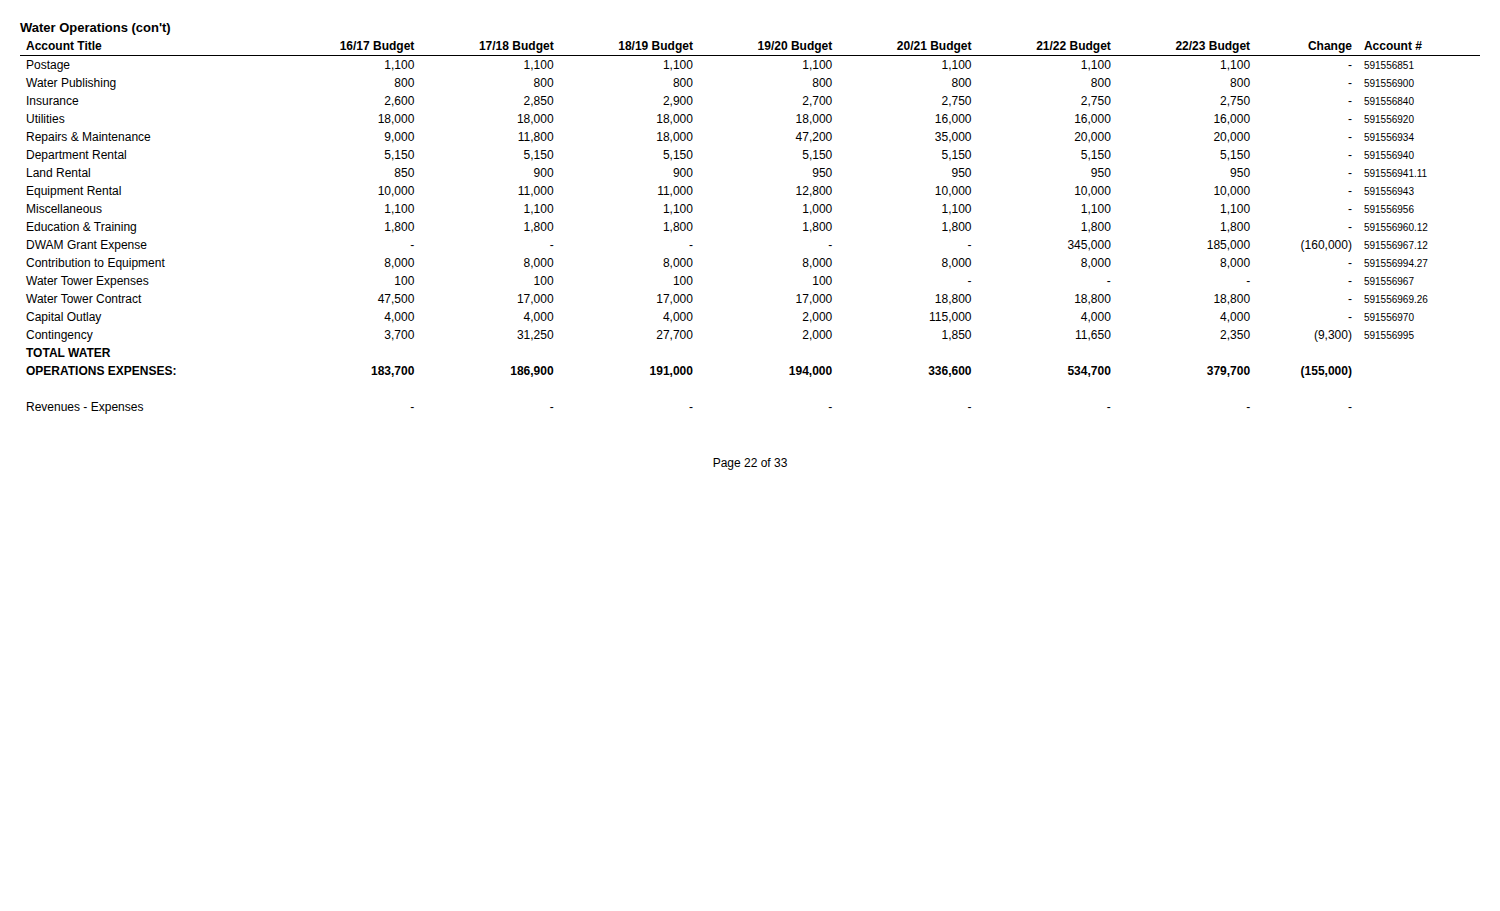Water Operations (con't)
| Account Title | 16/17 Budget | 17/18 Budget | 18/19 Budget | 19/20 Budget | 20/21 Budget | 21/22 Budget | 22/23 Budget | Change | Account # |
| --- | --- | --- | --- | --- | --- | --- | --- | --- | --- |
| Postage | 1,100 | 1,100 | 1,100 | 1,100 | 1,100 | 1,100 | 1,100 | - | 591556851 |
| Water Publishing | 800 | 800 | 800 | 800 | 800 | 800 | 800 | - | 591556900 |
| Insurance | 2,600 | 2,850 | 2,900 | 2,700 | 2,750 | 2,750 | 2,750 | - | 591556840 |
| Utilities | 18,000 | 18,000 | 18,000 | 18,000 | 16,000 | 16,000 | 16,000 | - | 591556920 |
| Repairs & Maintenance | 9,000 | 11,800 | 18,000 | 47,200 | 35,000 | 20,000 | 20,000 | - | 591556934 |
| Department Rental | 5,150 | 5,150 | 5,150 | 5,150 | 5,150 | 5,150 | 5,150 | - | 591556940 |
| Land Rental | 850 | 900 | 900 | 950 | 950 | 950 | 950 | - | 591556941.11 |
| Equipment Rental | 10,000 | 11,000 | 11,000 | 12,800 | 10,000 | 10,000 | 10,000 | - | 591556943 |
| Miscellaneous | 1,100 | 1,100 | 1,100 | 1,000 | 1,100 | 1,100 | 1,100 | - | 591556956 |
| Education & Training | 1,800 | 1,800 | 1,800 | 1,800 | 1,800 | 1,800 | 1,800 | - | 591556960.12 |
| DWAM Grant Expense | - | - | - | - | - | 345,000 | 185,000 | (160,000) | 591556967.12 |
| Contribution to Equipment | 8,000 | 8,000 | 8,000 | 8,000 | 8,000 | 8,000 | 8,000 | - | 591556994.27 |
| Water Tower Expenses | 100 | 100 | 100 | 100 | - | - | - | - | 591556967 |
| Water Tower Contract | 47,500 | 17,000 | 17,000 | 17,000 | 18,800 | 18,800 | 18,800 | - | 591556969.26 |
| Capital Outlay | 4,000 | 4,000 | 4,000 | 2,000 | 115,000 | 4,000 | 4,000 | - | 591556970 |
| Contingency | 3,700 | 31,250 | 27,700 | 2,000 | 1,850 | 11,650 | 2,350 | (9,300) | 591556995 |
| TOTAL WATER | | | | | | | | | |
| OPERATIONS EXPENSES: | 183,700 | 186,900 | 191,000 | 194,000 | 336,600 | 534,700 | 379,700 | (155,000) | |
| Revenues - Expenses | - | - | - | - | - | - | - | - | |
Page 22 of 33